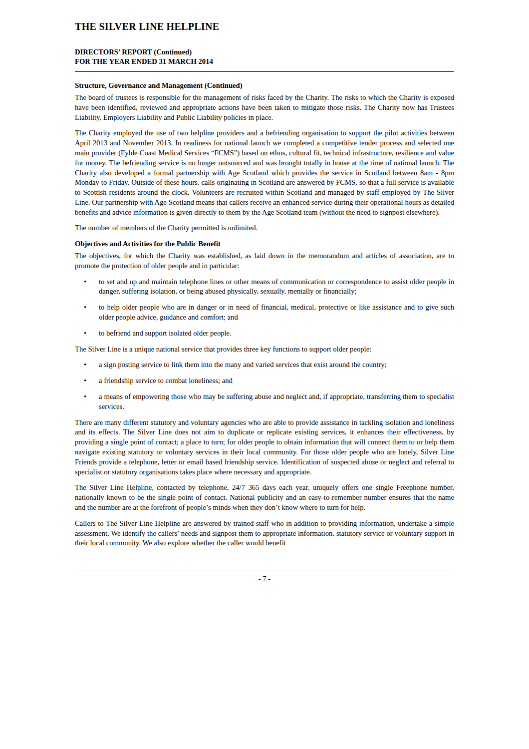THE SILVER LINE HELPLINE
DIRECTORS’ REPORT (Continued)
FOR THE YEAR ENDED 31 MARCH 2014
Structure, Governance and Management (Continued)
The board of trustees is responsible for the management of risks faced by the Charity. The risks to which the Charity is exposed have been identified, reviewed and appropriate actions have been taken to mitigate those risks. The Charity now has Trustees Liability, Employers Liability and Public Liability policies in place.
The Charity employed the use of two helpline providers and a befriending organisation to support the pilot activities between April 2013 and November 2013. In readiness for national launch we completed a competitive tender process and selected one main provider (Fylde Coast Medical Services “FCMS”) based on ethos, cultural fit, technical infrastructure, resilience and value for money. The befriending service is no longer outsourced and was brought totally in house at the time of national launch. The Charity also developed a formal partnership with Age Scotland which provides the service in Scotland between 8am - 8pm Monday to Friday. Outside of these hours, calls originating in Scotland are answered by FCMS, so that a full service is available to Scottish residents around the clock. Volunteers are recruited within Scotland and managed by staff employed by The Silver Line. Our partnership with Age Scotland means that callers receive an enhanced service during their operational hours as detailed benefits and advice information is given directly to them by the Age Scotland team (without the need to signpost elsewhere).
The number of members of the Charity permitted is unlimited.
Objectives and Activities for the Public Benefit
The objectives, for which the Charity was established, as laid down in the memorandum and articles of association, are to promote the protection of older people and in particular:
to set and up and maintain telephone lines or other means of communication or correspondence to assist older people in danger, suffering isolation, or being abused physically, sexually, mentally or financially;
to help older people who are in danger or in need of financial, medical, protective or like assistance and to give such older people advice, guidance and comfort; and
to befriend and support isolated older people.
The Silver Line is a unique national service that provides three key functions to support older people:
a sign posting service to link them into the many and varied services that exist around the country;
a friendship service to combat loneliness; and
a means of empowering those who may be suffering abuse and neglect and, if appropriate, transferring them to specialist services.
There are many different statutory and voluntary agencies who are able to provide assistance in tackling isolation and loneliness and its effects. The Silver Line does not aim to duplicate or replicate existing services, it enhances their effectiveness, by providing a single point of contact; a place to turn; for older people to obtain information that will connect them to or help them navigate existing statutory or voluntary services in their local community. For those older people who are lonely, Silver Line Friends provide a telephone, letter or email based friendship service. Identification of suspected abuse or neglect and referral to specialist or statutory organisations takes place where necessary and appropriate.
The Silver Line Helpline, contacted by telephone, 24/7 365 days each year, uniquely offers one single Freephone number, nationally known to be the single point of contact. National publicity and an easy-to-remember number ensures that the name and the number are at the forefront of people’s minds when they don’t know where to turn for help.
Callers to The Silver Line Helpline are answered by trained staff who in addition to providing information, undertake a simple assessment. We identify the callers’ needs and signpost them to appropriate information, statutory service or voluntary support in their local community. We also explore whether the caller would benefit
- 7 -